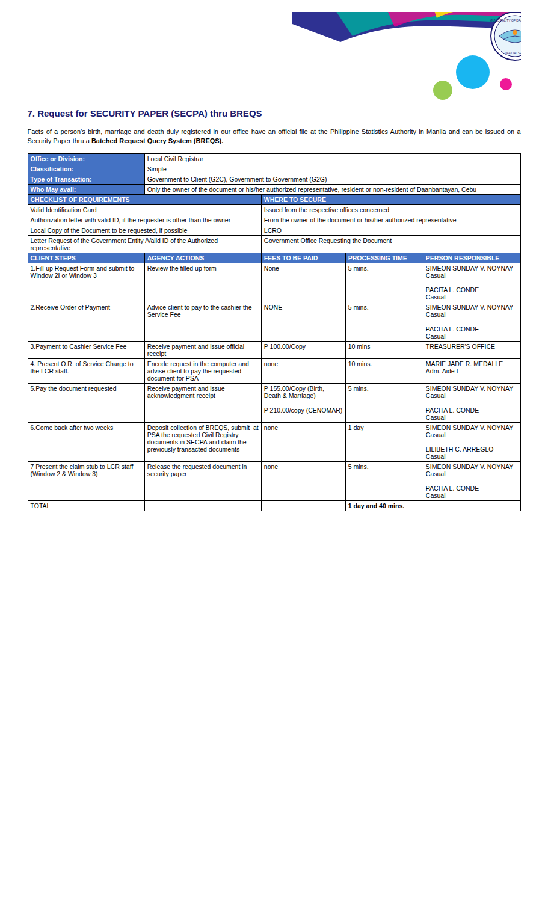MUNICIPALITY OF DAANBANTAYAN OFFICIAL SEAL
7. Request for SECURITY PAPER (SECPA) thru BREQS
Facts of a person's birth, marriage and death duly registered in our office have an official file at the Philippine Statistics Authority in Manila and can be issued on a Security Paper thru a Batched Request Query System (BREQS).
| Office or Division: | Local Civil Registrar |
| Classification: | Simple |
| Type of Transaction: | Government to Client (G2C), Government to Government (G2G) |
| Who May avail: | Only the owner of the document or his/her authorized representative, resident or non-resident of Daanbantayan, Cebu |
| CHECKLIST OF REQUIREMENTS | WHERE TO SECURE |
| Valid Identification Card | Issued from the respective offices concerned |
| Authorization letter with valid ID, if the requester is other than the owner | From the owner of the document or his/her authorized representative |
| Local Copy of the Document to be requested, if possible | LCRO |
| Letter Request of the Government Entity /Valid ID of the Authorized representative | Government Office Requesting the Document |
| CLIENT STEPS | AGENCY ACTIONS | FEES TO BE PAID | PROCESSING TIME | PERSON RESPONSIBLE |
| 1.Fill-up Request Form and submit to Window 2I or Window 3 | Review the filled up form | None | 5 mins. | SIMEON SUNDAY V. NOYNAY Casual PACITA L. CONDE Casual |
| 2.Receive Order of Payment | Advice client to pay to the cashier the Service Fee | NONE | 5 mins. | SIMEON SUNDAY V. NOYNAY Casual PACITA L. CONDE Casual |
| 3.Payment to Cashier Service Fee | Receive payment and issue official receipt | P 100.00/Copy | 10 mins | TREASURER'S OFFICE |
| 4. Present O.R. of Service Charge to the LCR staff. | Encode request in the computer and advise client to pay the requested document for PSA | none | 10 mins. | MARIE JADE R. MEDALLE Adm. Aide I |
| 5.Pay the document requested | Receive payment and issue acknowledgment receipt | P 155.00/Copy (Birth, Death & Marriage) P 210.00/copy (CENOMAR) | 5 mins. | SIMEON SUNDAY V. NOYNAY Casual PACITA L. CONDE Casual |
| 6.Come back after two weeks | Deposit collection of BREQS, submit at PSA the requested Civil Registry documents in SECPA and claim the previously transacted documents | none | 1 day | SIMEON SUNDAY V. NOYNAY Casual LILIBETH C. ARREGLO Casual |
| 7 Present the claim stub to LCR staff (Window 2 & Window 3) | Release the requested document in security paper | none | 5 mins. | SIMEON SUNDAY V. NOYNAY Casual PACITA L. CONDE Casual |
| TOTAL | | | 1 day and 40 mins. | |